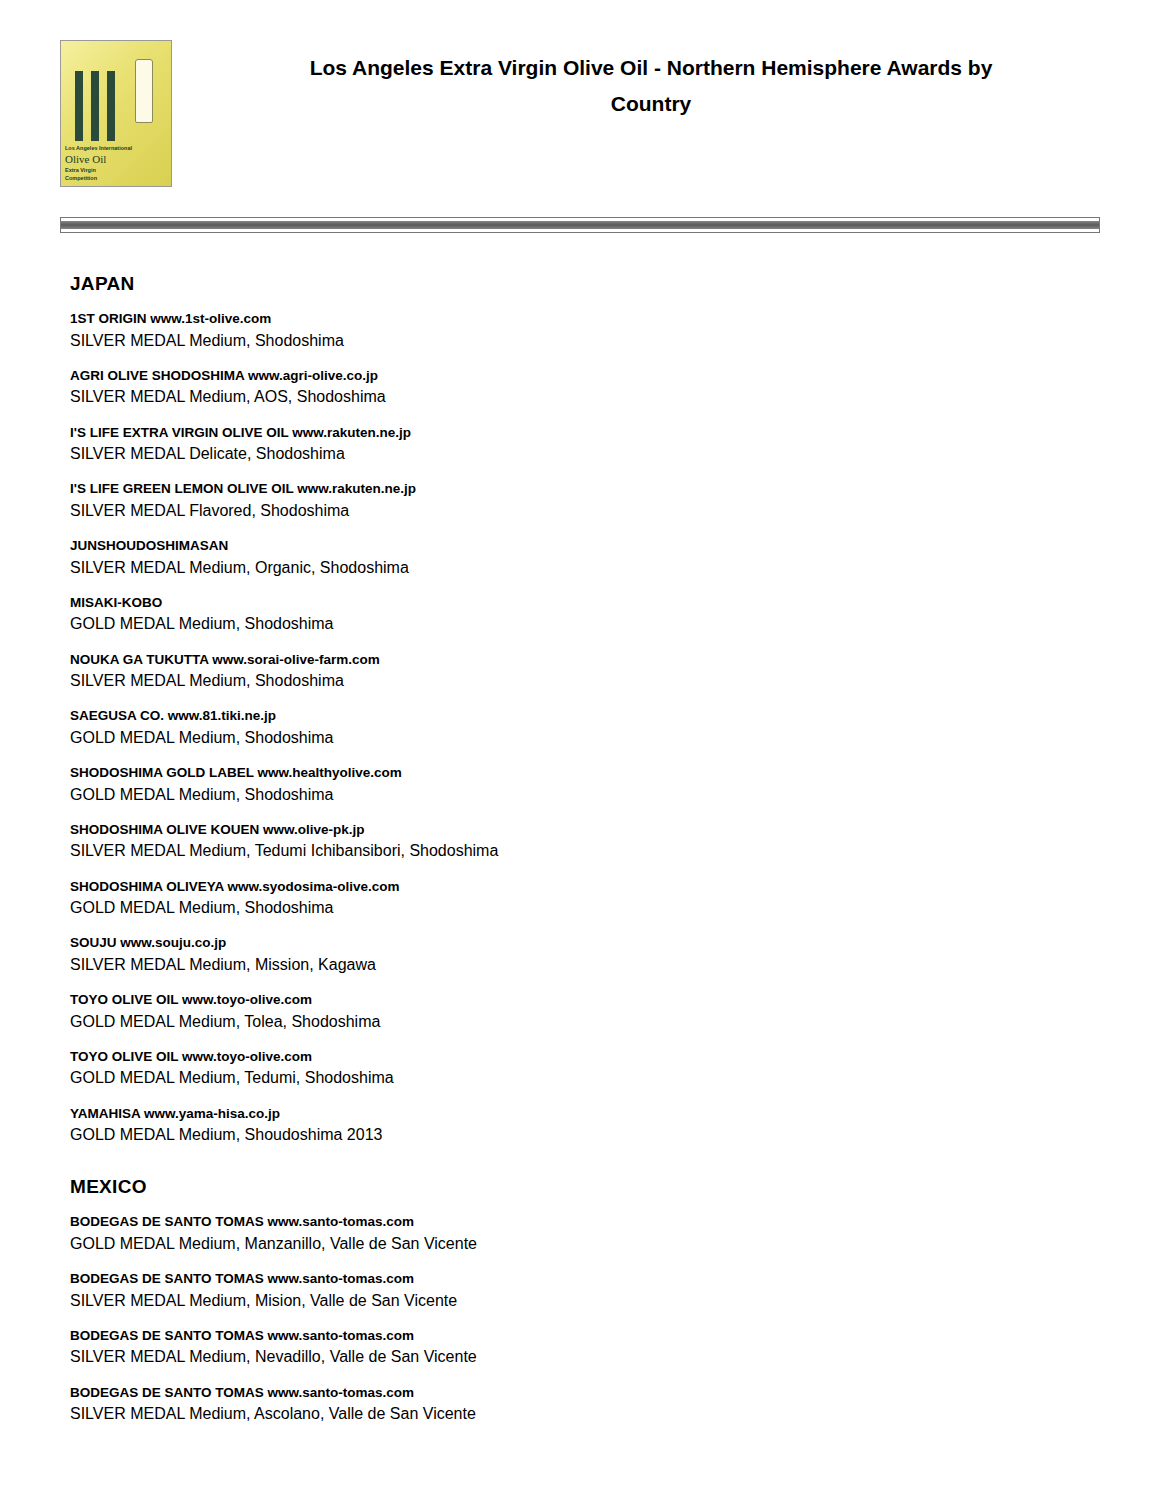Los Angeles International Olive Oil Extra Virgin
Competition
Los Angeles Extra Virgin Olive Oil - Northern Hemisphere Awards by Country
JAPAN
1ST ORIGIN www.1st-olive.com
SILVER MEDAL Medium, Shodoshima
AGRI OLIVE SHODOSHIMA www.agri-olive.co.jp
SILVER MEDAL Medium, AOS, Shodoshima
I'S LIFE EXTRA VIRGIN OLIVE OIL www.rakuten.ne.jp
SILVER MEDAL Delicate, Shodoshima
I'S LIFE GREEN LEMON OLIVE OIL www.rakuten.ne.jp
SILVER MEDAL Flavored, Shodoshima
JUNSHOUDOSHIMASAN
SILVER MEDAL Medium, Organic, Shodoshima
MISAKI-KOBO
GOLD MEDAL Medium, Shodoshima
NOUKA GA TUKUTTA www.sorai-olive-farm.com
SILVER MEDAL Medium, Shodoshima
SAEGUSA CO. www.81.tiki.ne.jp
GOLD MEDAL Medium, Shodoshima
SHODOSHIMA GOLD LABEL www.healthyolive.com
GOLD MEDAL Medium, Shodoshima
SHODOSHIMA OLIVE KOUEN www.olive-pk.jp
SILVER MEDAL Medium, Tedumi Ichibansibori, Shodoshima
SHODOSHIMA OLIVEYA www.syodosima-olive.com
GOLD MEDAL Medium, Shodoshima
SOUJU www.souju.co.jp
SILVER MEDAL Medium, Mission, Kagawa
TOYO OLIVE OIL www.toyo-olive.com
GOLD MEDAL Medium, Tolea, Shodoshima
TOYO OLIVE OIL www.toyo-olive.com
GOLD MEDAL Medium, Tedumi, Shodoshima
YAMAHISA www.yama-hisa.co.jp
GOLD MEDAL Medium, Shoudoshima 2013
MEXICO
BODEGAS DE SANTO TOMAS www.santo-tomas.com
GOLD MEDAL Medium, Manzanillo, Valle de San Vicente
BODEGAS DE SANTO TOMAS www.santo-tomas.com
SILVER MEDAL Medium, Mision, Valle de San Vicente
BODEGAS DE SANTO TOMAS www.santo-tomas.com
SILVER MEDAL Medium, Nevadillo, Valle de San Vicente
BODEGAS DE SANTO TOMAS www.santo-tomas.com
SILVER MEDAL Medium, Ascolano, Valle de San Vicente